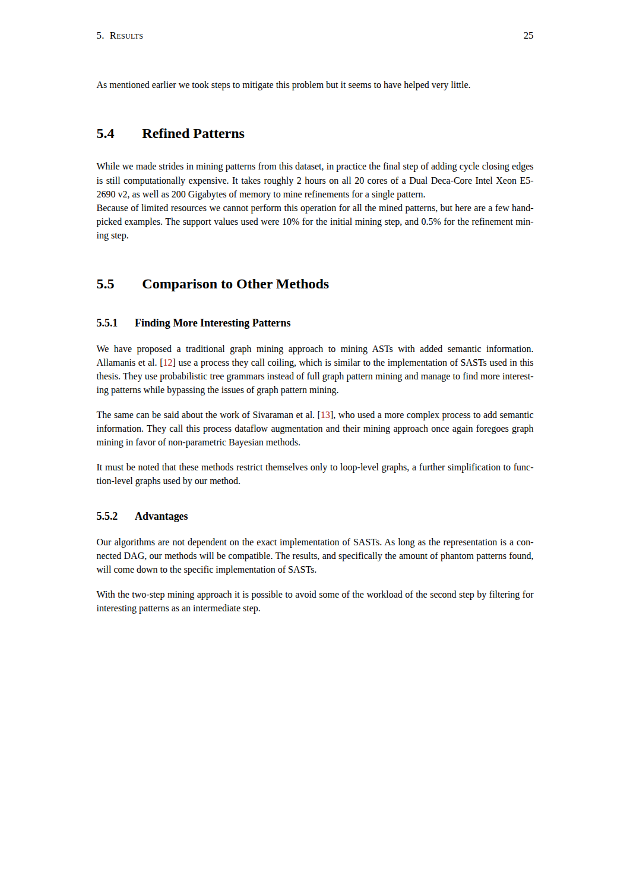5. Results 25
As mentioned earlier we took steps to mitigate this problem but it seems to have helped very little.
5.4 Refined Patterns
While we made strides in mining patterns from this dataset, in practice the final step of adding cycle closing edges is still computationally expensive. It takes roughly 2 hours on all 20 cores of a Dual Deca-Core Intel Xeon E5-2690 v2, as well as 200 Gigabytes of memory to mine refinements for a single pattern.
Because of limited resources we cannot perform this operation for all the mined patterns, but here are a few hand-picked examples. The support values used were 10% for the initial mining step, and 0.5% for the refinement mining step.
5.5 Comparison to Other Methods
5.5.1 Finding More Interesting Patterns
We have proposed a traditional graph mining approach to mining ASTs with added semantic information. Allamanis et al. [12] use a process they call coiling, which is similar to the implementation of SASTs used in this thesis. They use probabilistic tree grammars instead of full graph pattern mining and manage to find more interesting patterns while bypassing the issues of graph pattern mining.
The same can be said about the work of Sivaraman et al. [13], who used a more complex process to add semantic information. They call this process dataflow augmentation and their mining approach once again foregoes graph mining in favor of non-parametric Bayesian methods.
It must be noted that these methods restrict themselves only to loop-level graphs, a further simplification to function-level graphs used by our method.
5.5.2 Advantages
Our algorithms are not dependent on the exact implementation of SASTs. As long as the representation is a connected DAG, our methods will be compatible. The results, and specifically the amount of phantom patterns found, will come down to the specific implementation of SASTs.
With the two-step mining approach it is possible to avoid some of the workload of the second step by filtering for interesting patterns as an intermediate step.